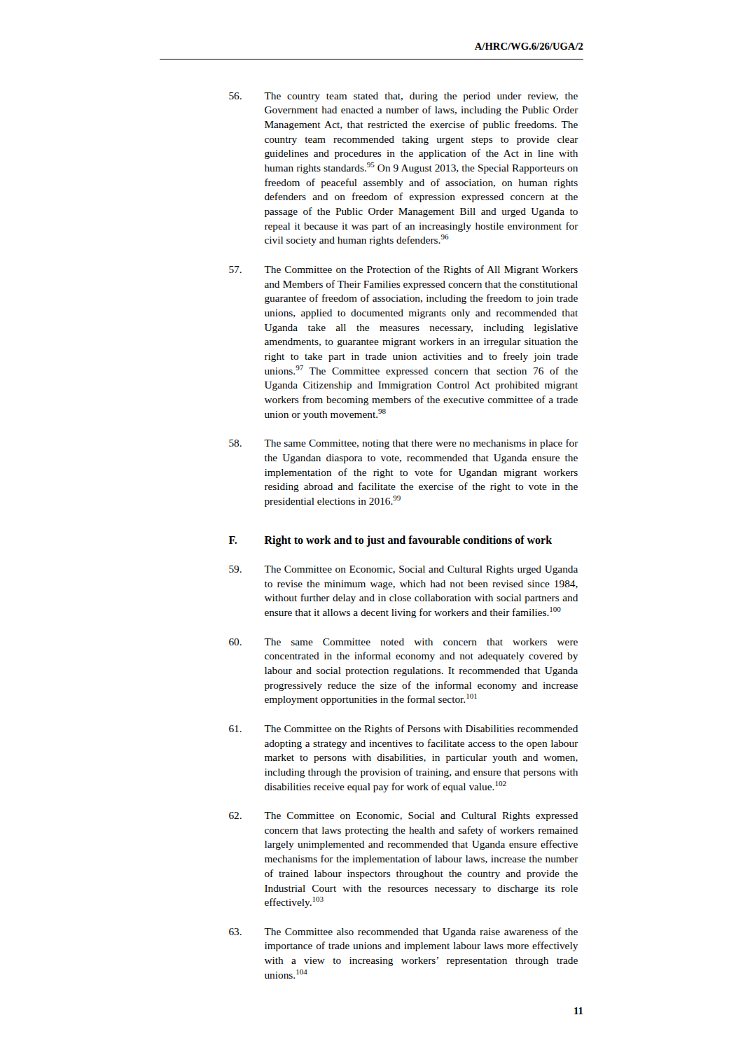A/HRC/WG.6/26/UGA/2
56. The country team stated that, during the period under review, the Government had enacted a number of laws, including the Public Order Management Act, that restricted the exercise of public freedoms. The country team recommended taking urgent steps to provide clear guidelines and procedures in the application of the Act in line with human rights standards.95 On 9 August 2013, the Special Rapporteurs on freedom of peaceful assembly and of association, on human rights defenders and on freedom of expression expressed concern at the passage of the Public Order Management Bill and urged Uganda to repeal it because it was part of an increasingly hostile environment for civil society and human rights defenders.96
57. The Committee on the Protection of the Rights of All Migrant Workers and Members of Their Families expressed concern that the constitutional guarantee of freedom of association, including the freedom to join trade unions, applied to documented migrants only and recommended that Uganda take all the measures necessary, including legislative amendments, to guarantee migrant workers in an irregular situation the right to take part in trade union activities and to freely join trade unions.97 The Committee expressed concern that section 76 of the Uganda Citizenship and Immigration Control Act prohibited migrant workers from becoming members of the executive committee of a trade union or youth movement.98
58. The same Committee, noting that there were no mechanisms in place for the Ugandan diaspora to vote, recommended that Uganda ensure the implementation of the right to vote for Ugandan migrant workers residing abroad and facilitate the exercise of the right to vote in the presidential elections in 2016.99
F. Right to work and to just and favourable conditions of work
59. The Committee on Economic, Social and Cultural Rights urged Uganda to revise the minimum wage, which had not been revised since 1984, without further delay and in close collaboration with social partners and ensure that it allows a decent living for workers and their families.100
60. The same Committee noted with concern that workers were concentrated in the informal economy and not adequately covered by labour and social protection regulations. It recommended that Uganda progressively reduce the size of the informal economy and increase employment opportunities in the formal sector.101
61. The Committee on the Rights of Persons with Disabilities recommended adopting a strategy and incentives to facilitate access to the open labour market to persons with disabilities, in particular youth and women, including through the provision of training, and ensure that persons with disabilities receive equal pay for work of equal value.102
62. The Committee on Economic, Social and Cultural Rights expressed concern that laws protecting the health and safety of workers remained largely unimplemented and recommended that Uganda ensure effective mechanisms for the implementation of labour laws, increase the number of trained labour inspectors throughout the country and provide the Industrial Court with the resources necessary to discharge its role effectively.103
63. The Committee also recommended that Uganda raise awareness of the importance of trade unions and implement labour laws more effectively with a view to increasing workers’ representation through trade unions.104
11